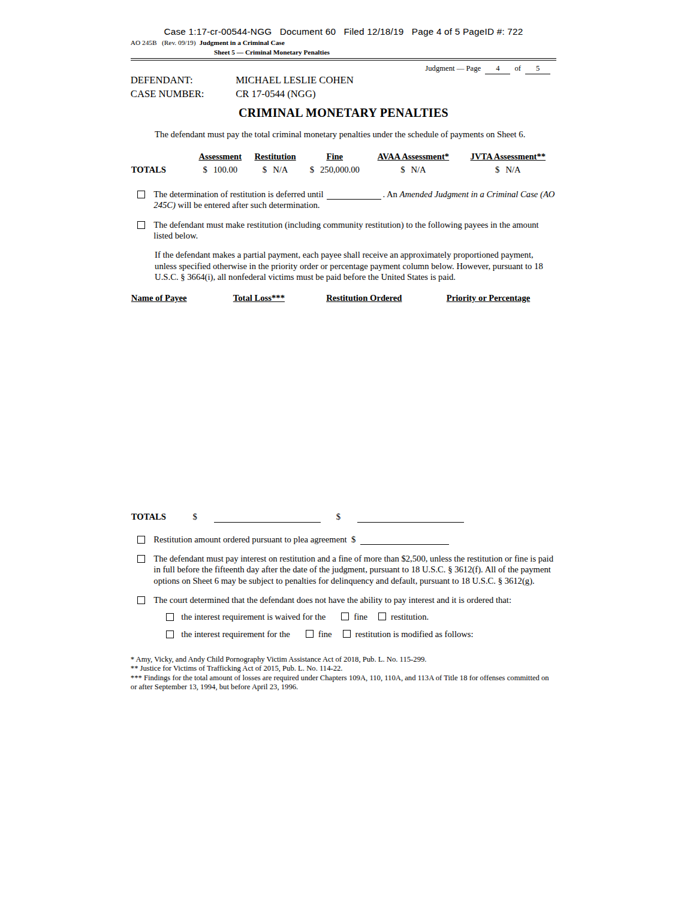Case 1:17-cr-00544-NGG Document 60 Filed 12/18/19 Page 4 of 5 PageID #: 722
AO 245B (Rev. 09/19) Judgment in a Criminal Case
Sheet 5 — Criminal Monetary Penalties
Judgment — Page 4 of 5
| DEFENDANT: | MICHAEL LESLIE COHEN |
| CASE NUMBER: | CR 17-0544 (NGG) |
CRIMINAL MONETARY PENALTIES
The defendant must pay the total criminal monetary penalties under the schedule of payments on Sheet 6.
| | Assessment | Restitution | Fine | AVAA Assessment* | JVTA Assessment** |
| --- | --- | --- | --- | --- | --- |
| TOTALS | $ 100.00 | $ N/A | $ 250,000.00 | $ N/A | $ N/A |
The determination of restitution is deferred until . An Amended Judgment in a Criminal Case (AO 245C) will be entered after such determination.
The defendant must make restitution (including community restitution) to the following payees in the amount listed below.
If the defendant makes a partial payment, each payee shall receive an approximately proportioned payment, unless specified otherwise in the priority order or percentage payment column below. However, pursuant to 18 U.S.C. § 3664(i), all nonfederal victims must be paid before the United States is paid.
| Name of Payee | Total Loss*** | Restitution Ordered | Priority or Percentage |
| --- | --- | --- | --- |
| TOTALS | $ | | $ | |
Restitution amount ordered pursuant to plea agreement $
The defendant must pay interest on restitution and a fine of more than $2,500, unless the restitution or fine is paid in full before the fifteenth day after the date of the judgment, pursuant to 18 U.S.C. § 3612(f). All of the payment options on Sheet 6 may be subject to penalties for delinquency and default, pursuant to 18 U.S.C. § 3612(g).
The court determined that the defendant does not have the ability to pay interest and it is ordered that:
the interest requirement is waived for the fine restitution.
the interest requirement for the fine restitution is modified as follows:
* Amy, Vicky, and Andy Child Pornography Victim Assistance Act of 2018, Pub. L. No. 115-299.
** Justice for Victims of Trafficking Act of 2015, Pub. L. No. 114-22.
*** Findings for the total amount of losses are required under Chapters 109A, 110, 110A, and 113A of Title 18 for offenses committed on or after September 13, 1994, but before April 23, 1996.